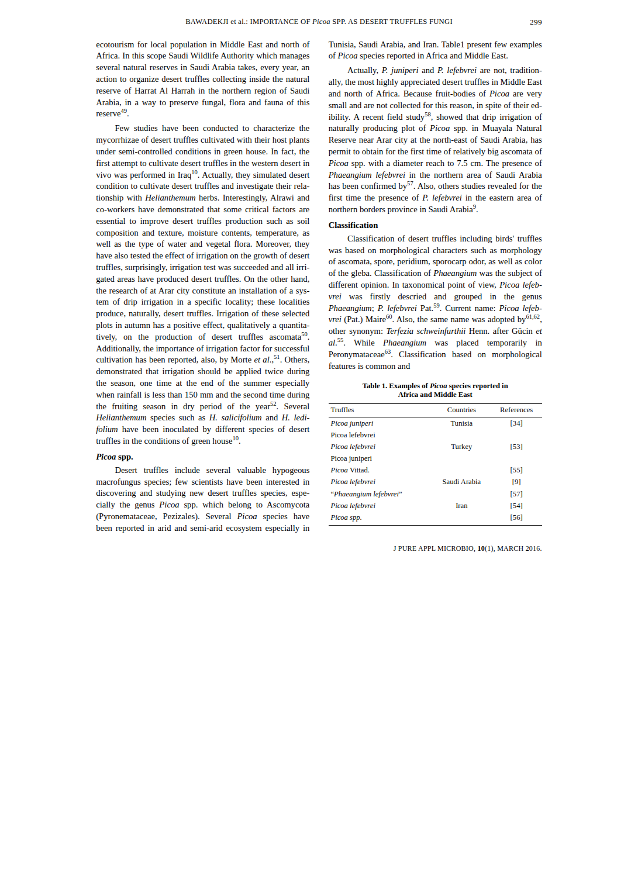BAWADEKJI et al.: IMPORTANCE OF Picoa SPP. AS DESERT TRUFFLES FUNGI 299
ecotourism for local population in Middle East and north of Africa. In this scope Saudi Wildlife Authority which manages several natural reserves in Saudi Arabia takes, every year, an action to organize desert truffles collecting inside the natural reserve of Harrat Al Harrah in the northern region of Saudi Arabia, in a way to preserve fungal, flora and fauna of this reserve49.
Few studies have been conducted to characterize the mycorrhizae of desert truffles cultivated with their host plants under semi-controlled conditions in green house. In fact, the first attempt to cultivate desert truffles in the western desert in vivo was performed in Iraq10. Actually, they simulated desert condition to cultivate desert truffles and investigate their relationship with Helianthemum herbs. Interestingly, Alrawi and co-workers have demonstrated that some critical factors are essential to improve desert truffles production such as soil composition and texture, moisture contents, temperature, as well as the type of water and vegetal flora. Moreover, they have also tested the effect of irrigation on the growth of desert truffles, surprisingly, irrigation test was succeeded and all irrigated areas have produced desert truffles. On the other hand, the research of at Arar city constitute an installation of a system of drip irrigation in a specific locality; these localities produce, naturally, desert truffles. Irrigation of these selected plots in autumn has a positive effect, qualitatively a quantitatively, on the production of desert truffles ascomata50. Additionally, the importance of irrigation factor for successful cultivation has been reported, also, by Morte et al.,51. Others, demonstrated that irrigation should be applied twice during the season, one time at the end of the summer especially when rainfall is less than 150 mm and the second time during the fruiting season in dry period of the year52. Several Helianthemum species such as H. salicifolium and H. ledifolium have been inoculated by different species of desert truffles in the conditions of green house10.
Picoa spp.
Desert truffles include several valuable hypogeous macrofungus species; few scientists have been interested in discovering and studying new desert truffles species, especially the genus Picoa spp. which belong to Ascomycota (Pyronemataceae, Pezizales). Several Picoa species have been reported in arid and semi-arid ecosystem especially in Tunisia, Saudi Arabia, and Iran. Table1 present few examples of Picoa species reported in Africa and Middle East.
Actually, P. juniperi and P. lefebvrei are not, traditionally, the most highly appreciated desert truffles in Middle East and north of Africa. Because fruit-bodies of Picoa are very small and are not collected for this reason, in spite of their edibility. A recent field study58, showed that drip irrigation of naturally producing plot of Picoa spp. in Muayala Natural Reserve near Arar city at the north-east of Saudi Arabia, has permit to obtain for the first time of relatively big ascomata of Picoa spp. with a diameter reach to 7.5 cm. The presence of Phaeangium lefebvrei in the northern area of Saudi Arabia has been confirmed by57. Also, others studies revealed for the first time the presence of P. lefebvrei in the eastern area of northern borders province in Saudi Arabia9.
Classification
Classification of desert truffles including birds' truffles was based on morphological characters such as morphology of ascomata, spore, peridium, sporocarp odor, as well as color of the gleba. Classification of Phaeangium was the subject of different opinion. In taxonomical point of view, Picoa lefebvrei was firstly descried and grouped in the genus Phaeangium; P. lefebvrei Pat.59. Current name: Picoa lefebvrei (Pat.) Maire60. Also, the same name was adopted by61,62, other synonym: Terfezia schweinfurthii Henn. after Gücin et al.55. While Phaeangium was placed temporarily in Peronymataceae63. Classification based on morphological features is common and
Table 1. Examples of Picoa species reported in
Africa and Middle East
| Truffles | Countries | References |
| --- | --- | --- |
| Picoa juniperi | Tunisia | [34] |
| Picoa lefebvrei | | |
| Picoa lefebvrei | Turkey | [53] |
| Picoa juniperi | | |
| Picoa Vittad. | | [55] |
| Picoa lefebvrei | Saudi Arabia | [9] |
| “ Phaeangium lefebvrei ” | | [57] |
| Picoa lefebvrei | Iran | [54] |
| Picoa spp. | | [56] |
J PURE APPL MICROBIO, 10(1), MARCH 2016.